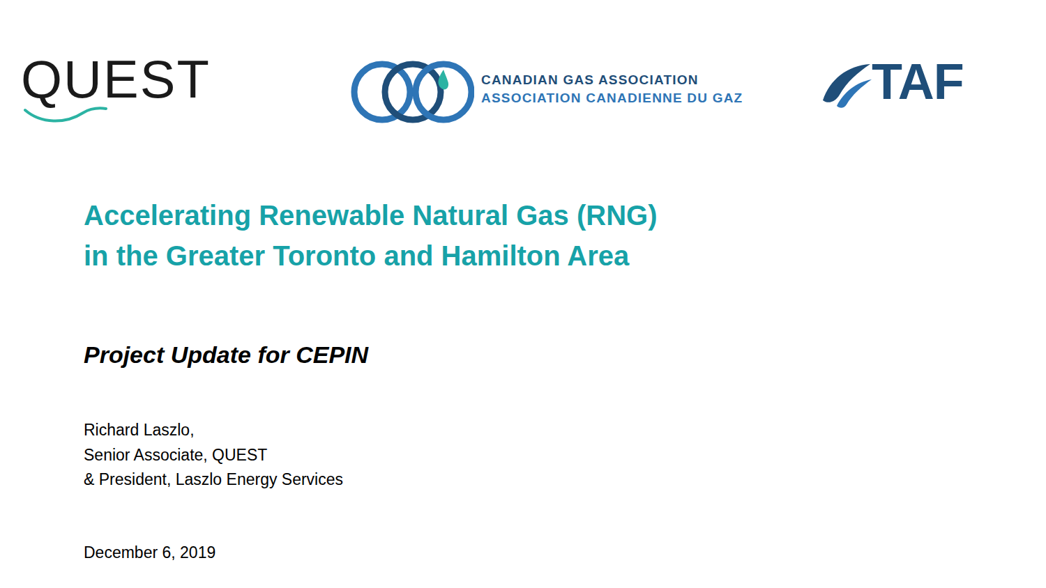QUEST
CANADIAN GAS ASSOCIATION
ASSOCIATION CANADIENNE DU GAZ
TAF
Accelerating Renewable Natural Gas (RNG)
in the Greater Toronto and Hamilton Area
Project Update for CEPIN
Richard Laszlo,
Senior Associate, QUEST
& President, Laszlo Energy Services
December 6, 2019